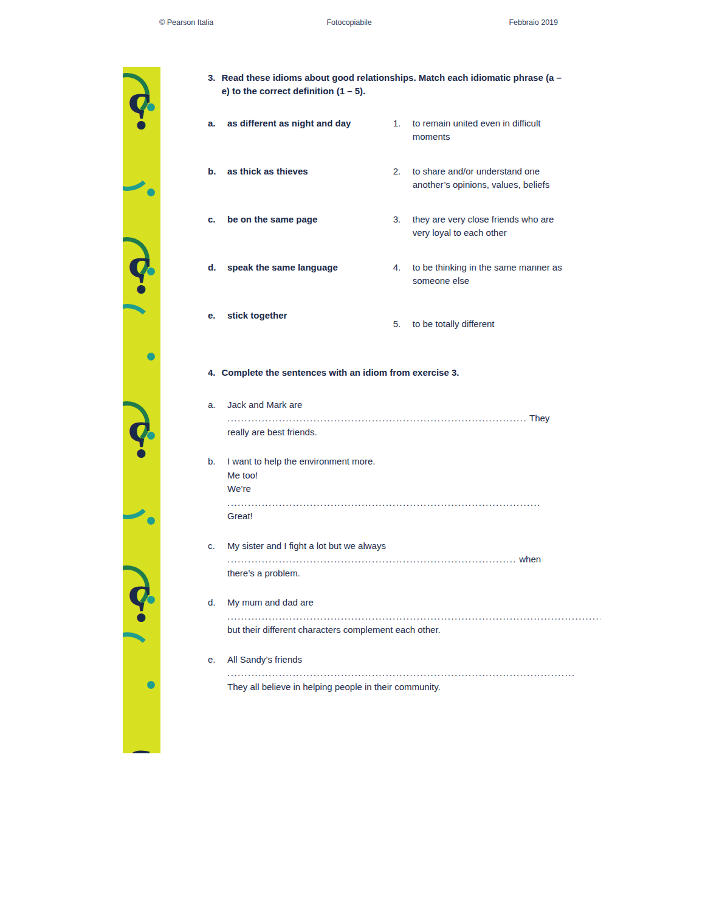© Pearson Italia
Fotocopiabile
Febbraio 2019
? ? ? ? ?
3. Read these idioms about good relationships. Match each idiomatic phrase (a – e) to the correct definition (1 – 5).
| a. as different as night and day | 1. to remain united even in difficult moments |
| b. as thick as thieves | 2. to share and/or understand one another’s opinions, values, beliefs |
| c. be on the same page | 3. they are very close friends who are very loyal to each other |
| d. speak the same language | 4. to be thinking in the same manner as someone else |
| e. stick together | 5. to be totally different |
4. Complete the sentences with an idiom from exercise 3.
a. Jack and Mark are ....................................................................................... They really are best friends.
b. I want to help the environment more. Me too! We’re ........................................................................................... Great!
c. My sister and I fight a lot but we always .................................................................................... when there’s a problem.
d. My mum and dad are ................................................................................................................, but their different characters complement each other.
e. All Sandy’s friends ..................................................................................................... They all believe in helping people in their community.